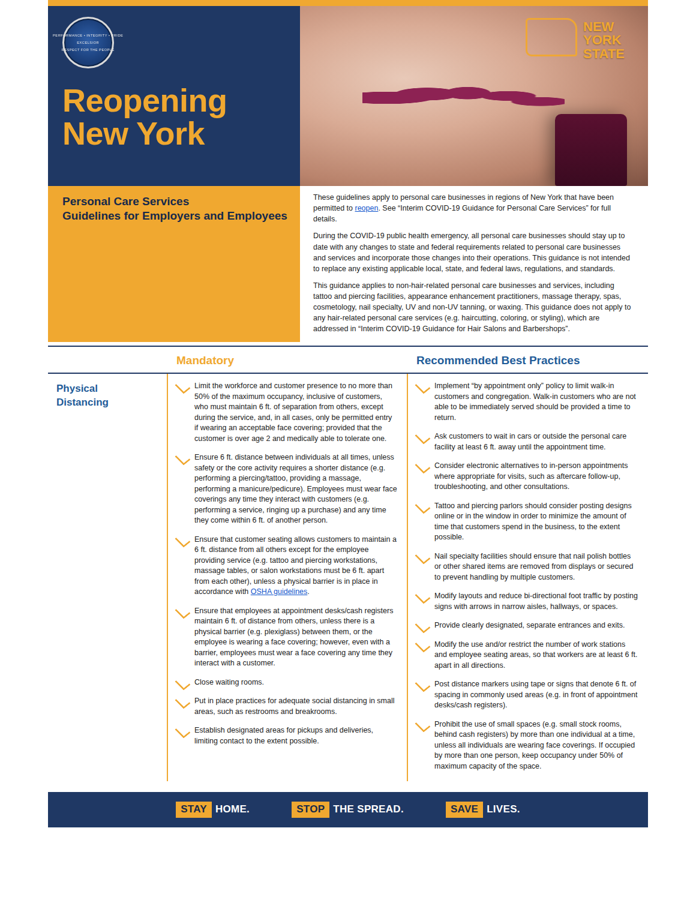PERFORMANCE • INTEGRITY • PRIDE
EXCELSIOR
RESPECT FOR THE PEOPLE
Reopening
New York
NEW
YORK
STATE
Personal Care Services
Guidelines for Employers and Employees
These guidelines apply to personal care businesses in regions of New York that have been permitted to reopen. See “Interim COVID-19 Guidance for Personal Care Services” for full details.
During the COVID-19 public health emergency, all personal care businesses should stay up to date with any changes to state and federal requirements related to personal care businesses and services and incorporate those changes into their operations. This guidance is not intended to replace any existing applicable local, state, and federal laws, regulations, and standards.
This guidance applies to non-hair-related personal care businesses and services, including tattoo and piercing facilities, appearance enhancement practitioners, massage therapy, spas, cosmetology, nail specialty, UV and non-UV tanning, or waxing. This guidance does not apply to any hair-related personal care services (e.g. haircutting, coloring, or styling), which are addressed in “Interim COVID-19 Guidance for Hair Salons and Barbershops”.
Mandatory
Recommended Best Practices
Physical
Distancing
Limit the workforce and customer presence to no more than 50% of the maximum occupancy, inclusive of customers, who must maintain 6 ft. of separation from others, except during the service, and, in all cases, only be permitted entry if wearing an acceptable face covering; provided that the customer is over age 2 and medically able to tolerate one.
Ensure 6 ft. distance between individuals at all times, unless safety or the core activity requires a shorter distance (e.g. performing a piercing/tattoo, providing a massage, performing a manicure/pedicure). Employees must wear face coverings any time they interact with customers (e.g. performing a service, ringing up a purchase) and any time they come within 6 ft. of another person.
Ensure that customer seating allows customers to maintain a 6 ft. distance from all others except for the employee providing service (e.g. tattoo and piercing workstations, massage tables, or salon workstations must be 6 ft. apart from each other), unless a physical barrier is in place in accordance with OSHA guidelines.
Ensure that employees at appointment desks/cash registers maintain 6 ft. of distance from others, unless there is a physical barrier (e.g. plexiglass) between them, or the employee is wearing a face covering; however, even with a barrier, employees must wear a face covering any time they interact with a customer.
Close waiting rooms.
Put in place practices for adequate social distancing in small areas, such as restrooms and breakrooms.
Establish designated areas for pickups and deliveries, limiting contact to the extent possible.
Implement “by appointment only” policy to limit walk-in customers and congregation. Walk-in customers who are not able to be immediately served should be provided a time to return.
Ask customers to wait in cars or outside the personal care facility at least 6 ft. away until the appointment time.
Consider electronic alternatives to in-person appointments where appropriate for visits, such as aftercare follow-up, troubleshooting, and other consultations.
Tattoo and piercing parlors should consider posting designs online or in the window in order to minimize the amount of time that customers spend in the business, to the extent possible.
Nail specialty facilities should ensure that nail polish bottles or other shared items are removed from displays or secured to prevent handling by multiple customers.
Modify layouts and reduce bi-directional foot traffic by posting signs with arrows in narrow aisles, hallways, or spaces.
Provide clearly designated, separate entrances and exits.
Modify the use and/or restrict the number of work stations and employee seating areas, so that workers are at least 6 ft. apart in all directions.
Post distance markers using tape or signs that denote 6 ft. of spacing in commonly used areas (e.g. in front of appointment desks/cash registers).
Prohibit the use of small spaces (e.g. small stock rooms, behind cash registers) by more than one individual at a time, unless all individuals are wearing face coverings. If occupied by more than one person, keep occupancy under 50% of maximum capacity of the space.
STAYHOME. STOPTHE SPREAD. SAVELIVES.